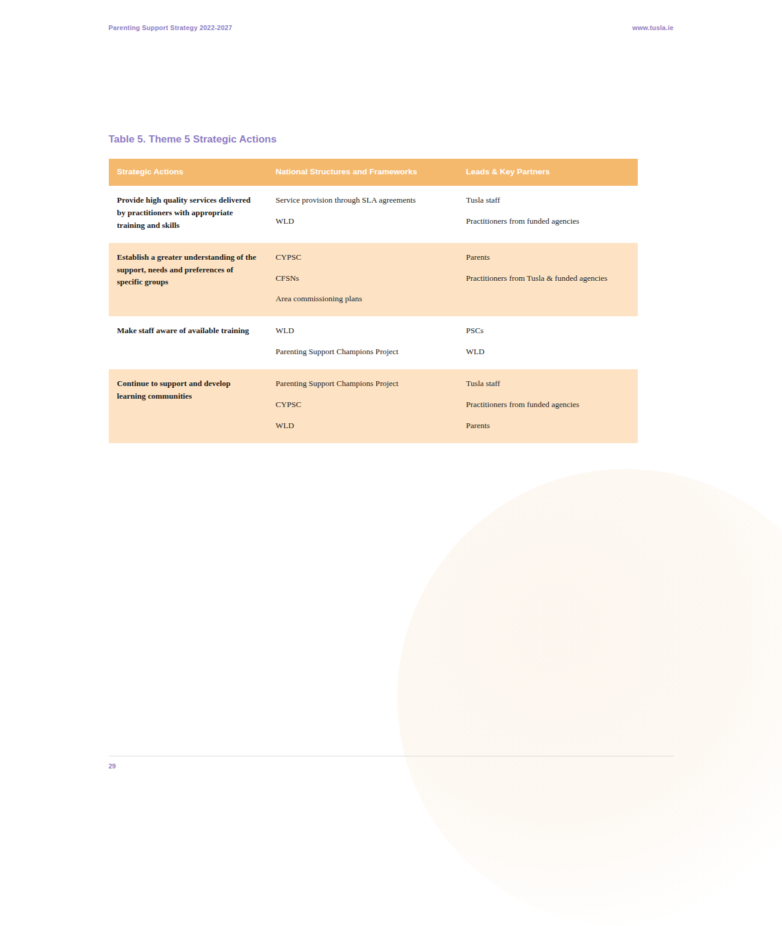Parenting Support Strategy 2022-2027
www.tusla.ie
Table 5. Theme 5 Strategic Actions
| Strategic Actions | National Structures and Frameworks | Leads & Key Partners |
| --- | --- | --- |
| Provide high quality services delivered by practitioners with appropriate training and skills | Service provision through SLA agreements WLD | Tusla staff Practitioners from funded agencies |
| Establish a greater understanding of the support, needs and preferences of specific groups | CYPSC CFSNs Area commissioning plans | Parents Practitioners from Tusla & funded agencies |
| Make staff aware of available training | WLD Parenting Support Champions Project | PSCs WLD |
| Continue to support and develop learning communities | Parenting Support Champions Project CYPSC WLD | Tusla staff Practitioners from funded agencies Parents |
29